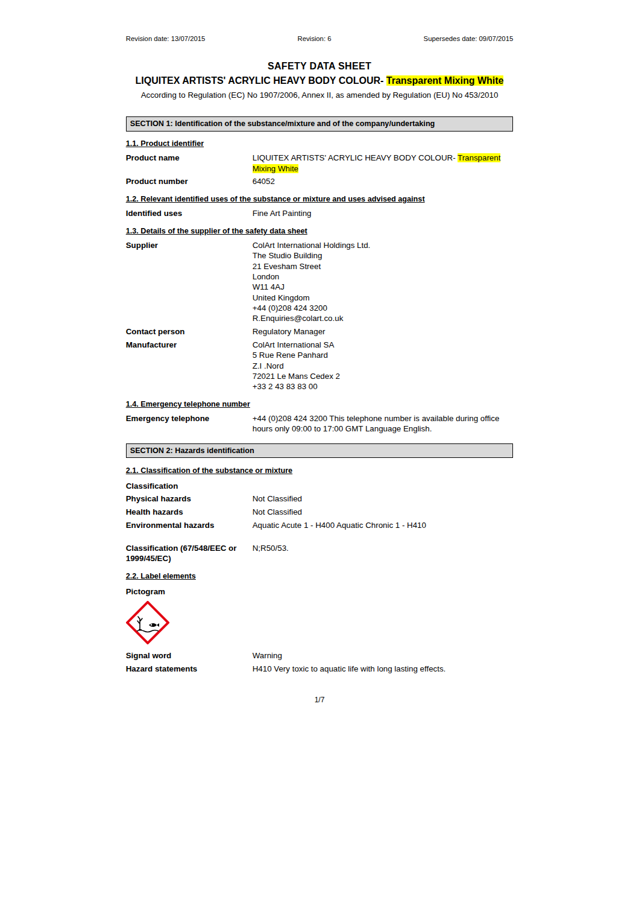Revision date: 13/07/2015 Revision: 6 Supersedes date: 09/07/2015
SAFETY DATA SHEET
LIQUITEX ARTISTS' ACRYLIC HEAVY BODY COLOUR- Transparent Mixing White
According to Regulation (EC) No 1907/2006, Annex II, as amended by Regulation (EU) No 453/2010
SECTION 1: Identification of the substance/mixture and of the company/undertaking
1.1. Product identifier
Product name
LIQUITEX ARTISTS' ACRYLIC HEAVY BODY COLOUR- Transparent Mixing White
Product number
64052
1.2. Relevant identified uses of the substance or mixture and uses advised against
Identified uses
Fine Art Painting
1.3. Details of the supplier of the safety data sheet
Supplier
ColArt International Holdings Ltd. The Studio Building 21 Evesham Street London W11 4AJ United Kingdom +44 (0)208 424 3200 R.Enquiries@colart.co.uk
Contact person
Regulatory Manager
Manufacturer
ColArt International SA 5 Rue Rene Panhard Z.I .Nord 72021 Le Mans Cedex 2 +33 2 43 83 83 00
1.4. Emergency telephone number
Emergency telephone
+44 (0)208 424 3200 This telephone number is available during office hours only 09:00 to 17:00 GMT Language English.
SECTION 2: Hazards identification
2.1. Classification of the substance or mixture
Classification
Physical hazards
Not Classified
Health hazards
Not Classified
Environmental hazards
Aquatic Acute 1 - H400 Aquatic Chronic 1 - H410
Classification (67/548/EEC or 1999/45/EC)
N;R50/53.
2.2. Label elements
Pictogram
Signal word
Warning
Hazard statements
H410 Very toxic to aquatic life with long lasting effects.
1/7